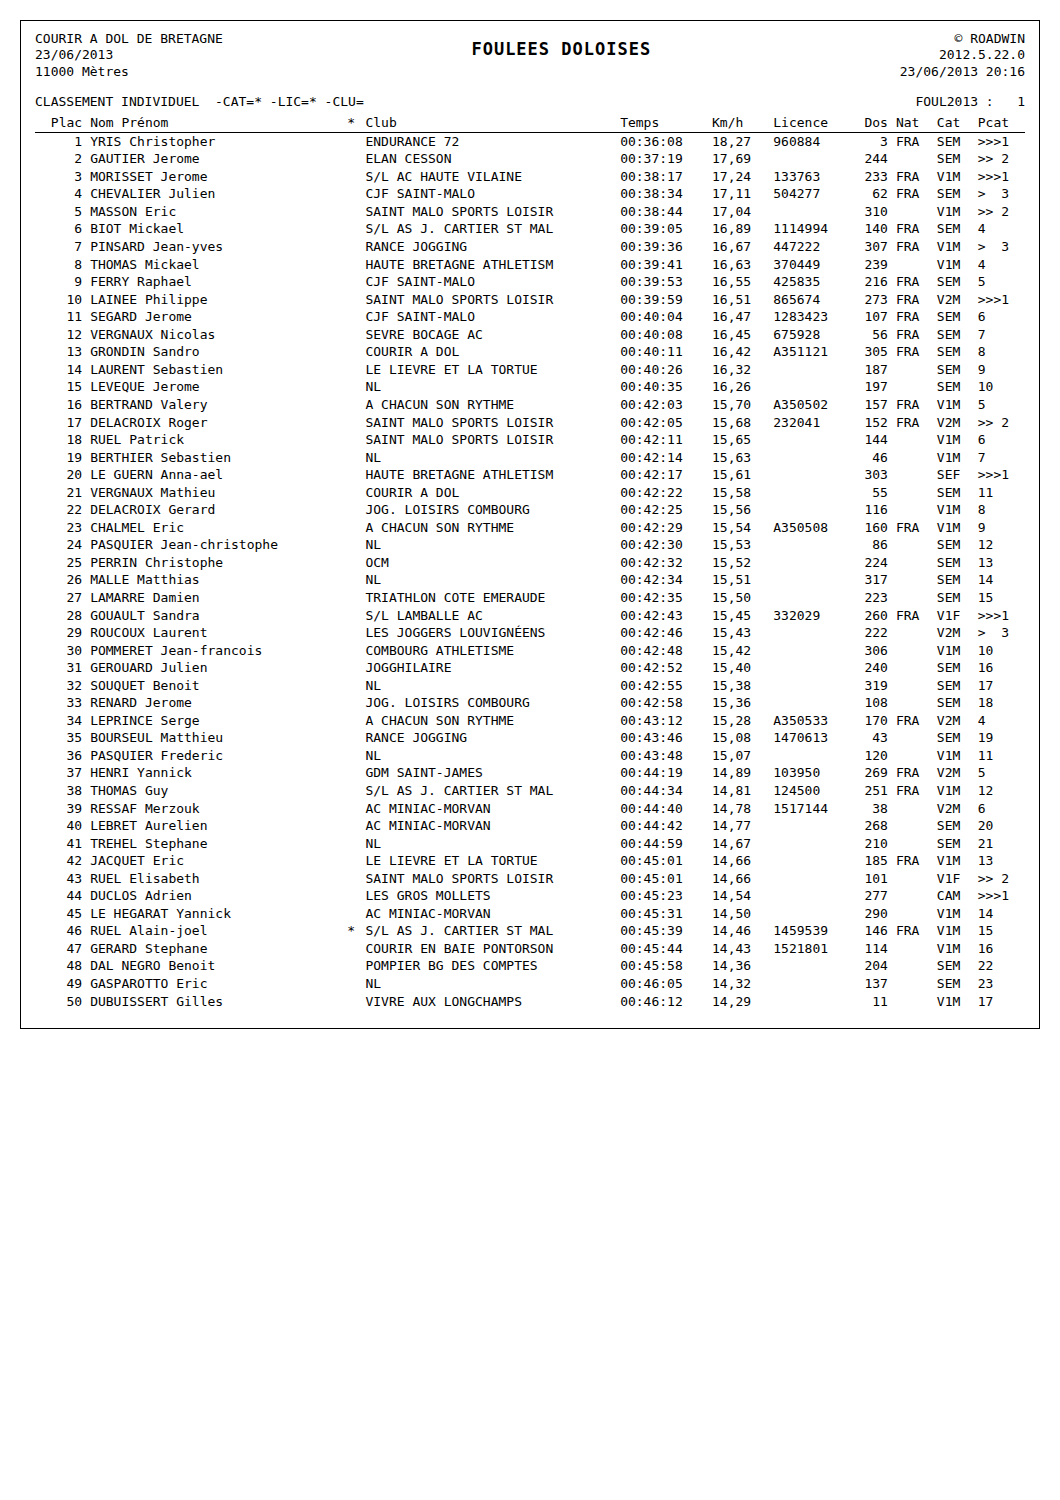COURIR A DOL DE BRETAGNE 23/06/2013 11000 Mètres
FOULEES DOLOISES
© ROADWIN 2012.5.22.0 23/06/2013 20:16
CLASSEMENT INDIVIDUEL -CAT=* -LIC=* -CLU= FOUL2013 : 1
| Plac | Nom Prénom | * | Club | Temps | Km/h | Licence | Dos | Nat | Cat | Pcat |
| --- | --- | --- | --- | --- | --- | --- | --- | --- | --- | --- |
| 1 | YRIS Christopher | | ENDURANCE 72 | 00:36:08 | 18,27 | 960884 | 3 | FRA | SEM | >>>1 |
| 2 | GAUTIER Jerome | | ELAN CESSON | 00:37:19 | 17,69 | | 244 | | SEM | >> 2 |
| 3 | MORISSET Jerome | | S/L AC HAUTE VILAINE | 00:38:17 | 17,24 | 133763 | 233 | FRA | V1M | >>>1 |
| 4 | CHEVALIER Julien | | CJF SAINT-MALO | 00:38:34 | 17,11 | 504277 | 62 | FRA | SEM | > 3 |
| 5 | MASSON Eric | | SAINT MALO SPORTS LOISIR | 00:38:44 | 17,04 | | 310 | | V1M | >> 2 |
| 6 | BIOT Mickael | | S/L AS J. CARTIER ST MAL | 00:39:05 | 16,89 | 1114994 | 140 | FRA | SEM | 4 |
| 7 | PINSARD Jean-yves | | RANCE JOGGING | 00:39:36 | 16,67 | 447222 | 307 | FRA | V1M | > 3 |
| 8 | THOMAS Mickael | | HAUTE BRETAGNE ATHLETISM | 00:39:41 | 16,63 | 370449 | 239 | | V1M | 4 |
| 9 | FERRY Raphael | | CJF SAINT-MALO | 00:39:53 | 16,55 | 425835 | 216 | FRA | SEM | 5 |
| 10 | LAINEE Philippe | | SAINT MALO SPORTS LOISIR | 00:39:59 | 16,51 | 865674 | 273 | FRA | V2M | >>>1 |
| 11 | SEGARD Jerome | | CJF SAINT-MALO | 00:40:04 | 16,47 | 1283423 | 107 | FRA | SEM | 6 |
| 12 | VERGNAUX Nicolas | | SEVRE BOCAGE AC | 00:40:08 | 16,45 | 675928 | 56 | FRA | SEM | 7 |
| 13 | GRONDIN Sandro | | COURIR A DOL | 00:40:11 | 16,42 | A351121 | 305 | FRA | SEM | 8 |
| 14 | LAURENT Sebastien | | LE LIEVRE ET LA TORTUE | 00:40:26 | 16,32 | | 187 | | SEM | 9 |
| 15 | LEVEQUE Jerome | | NL | 00:40:35 | 16,26 | | 197 | | SEM | 10 |
| 16 | BERTRAND Valery | | A CHACUN SON RYTHME | 00:42:03 | 15,70 | A350502 | 157 | FRA | V1M | 5 |
| 17 | DELACROIX Roger | | SAINT MALO SPORTS LOISIR | 00:42:05 | 15,68 | 232041 | 152 | FRA | V2M | >> 2 |
| 18 | RUEL Patrick | | SAINT MALO SPORTS LOISIR | 00:42:11 | 15,65 | | 144 | | V1M | 6 |
| 19 | BERTHIER Sebastien | | NL | 00:42:14 | 15,63 | | 46 | | V1M | 7 |
| 20 | LE GUERN Anna-ael | | HAUTE BRETAGNE ATHLETISM | 00:42:17 | 15,61 | | 303 | | SEF | >>>1 |
| 21 | VERGNAUX Mathieu | | COURIR A DOL | 00:42:22 | 15,58 | | 55 | | SEM | 11 |
| 22 | DELACROIX Gerard | | JOG. LOISIRS COMBOURG | 00:42:25 | 15,56 | | 116 | | V1M | 8 |
| 23 | CHALMEL Eric | | A CHACUN SON RYTHME | 00:42:29 | 15,54 | A350508 | 160 | FRA | V1M | 9 |
| 24 | PASQUIER Jean-christophe | | NL | 00:42:30 | 15,53 | | 86 | | SEM | 12 |
| 25 | PERRIN Christophe | | OCM | 00:42:32 | 15,52 | | 224 | | SEM | 13 |
| 26 | MALLE Matthias | | NL | 00:42:34 | 15,51 | | 317 | | SEM | 14 |
| 27 | LAMARRE Damien | | TRIATHLON COTE EMERAUDE | 00:42:35 | 15,50 | | 223 | | SEM | 15 |
| 28 | GOUAULT Sandra | | S/L LAMBALLE AC | 00:42:43 | 15,45 | 332029 | 260 | FRA | V1F | >>>1 |
| 29 | ROUCOUX Laurent | | LES JOGGERS LOUVIGNÉENS | 00:42:46 | 15,43 | | 222 | | V2M | > 3 |
| 30 | POMMERET Jean-francois | | COMBOURG ATHLETISME | 00:42:48 | 15,42 | | 306 | | V1M | 10 |
| 31 | GEROUARD Julien | | JOGGHILAIRE | 00:42:52 | 15,40 | | 240 | | SEM | 16 |
| 32 | SOUQUET Benoit | | NL | 00:42:55 | 15,38 | | 319 | | SEM | 17 |
| 33 | RENARD Jerome | | JOG. LOISIRS COMBOURG | 00:42:58 | 15,36 | | 108 | | SEM | 18 |
| 34 | LEPRINCE Serge | | A CHACUN SON RYTHME | 00:43:12 | 15,28 | A350533 | 170 | FRA | V2M | 4 |
| 35 | BOURSEUL Matthieu | | RANCE JOGGING | 00:43:46 | 15,08 | 1470613 | 43 | | SEM | 19 |
| 36 | PASQUIER Frederic | | NL | 00:43:48 | 15,07 | | 120 | | V1M | 11 |
| 37 | HENRI Yannick | | GDM SAINT-JAMES | 00:44:19 | 14,89 | 103950 | 269 | FRA | V2M | 5 |
| 38 | THOMAS Guy | | S/L AS J. CARTIER ST MAL | 00:44:34 | 14,81 | 124500 | 251 | FRA | V1M | 12 |
| 39 | RESSAF Merzouk | | AC MINIAC-MORVAN | 00:44:40 | 14,78 | 1517144 | 38 | | V2M | 6 |
| 40 | LEBRET Aurelien | | AC MINIAC-MORVAN | 00:44:42 | 14,77 | | 268 | | SEM | 20 |
| 41 | TREHEL Stephane | | NL | 00:44:59 | 14,67 | | 210 | | SEM | 21 |
| 42 | JACQUET Eric | | LE LIEVRE ET LA TORTUE | 00:45:01 | 14,66 | | 185 | FRA | V1M | 13 |
| 43 | RUEL Elisabeth | | SAINT MALO SPORTS LOISIR | 00:45:01 | 14,66 | | 101 | | V1F | >> 2 |
| 44 | DUCLOS Adrien | | LES GROS MOLLETS | 00:45:23 | 14,54 | | 277 | | CAM | >>>1 |
| 45 | LE HEGARAT Yannick | | AC MINIAC-MORVAN | 00:45:31 | 14,50 | | 290 | | V1M | 14 |
| 46 | RUEL Alain-joel | * | S/L AS J. CARTIER ST MAL | 00:45:39 | 14,46 | 1459539 | 146 | FRA | V1M | 15 |
| 47 | GERARD Stephane | | COURIR EN BAIE PONTORSON | 00:45:44 | 14,43 | 1521801 | 114 | | V1M | 16 |
| 48 | DAL NEGRO Benoit | | POMPIER BG DES COMPTES | 00:45:58 | 14,36 | | 204 | | SEM | 22 |
| 49 | GASPAROTTO Eric | | NL | 00:46:05 | 14,32 | | 137 | | SEM | 23 |
| 50 | DUBUISSERT Gilles | | VIVRE AUX LONGCHAMPS | 00:46:12 | 14,29 | | 11 | | V1M | 17 |